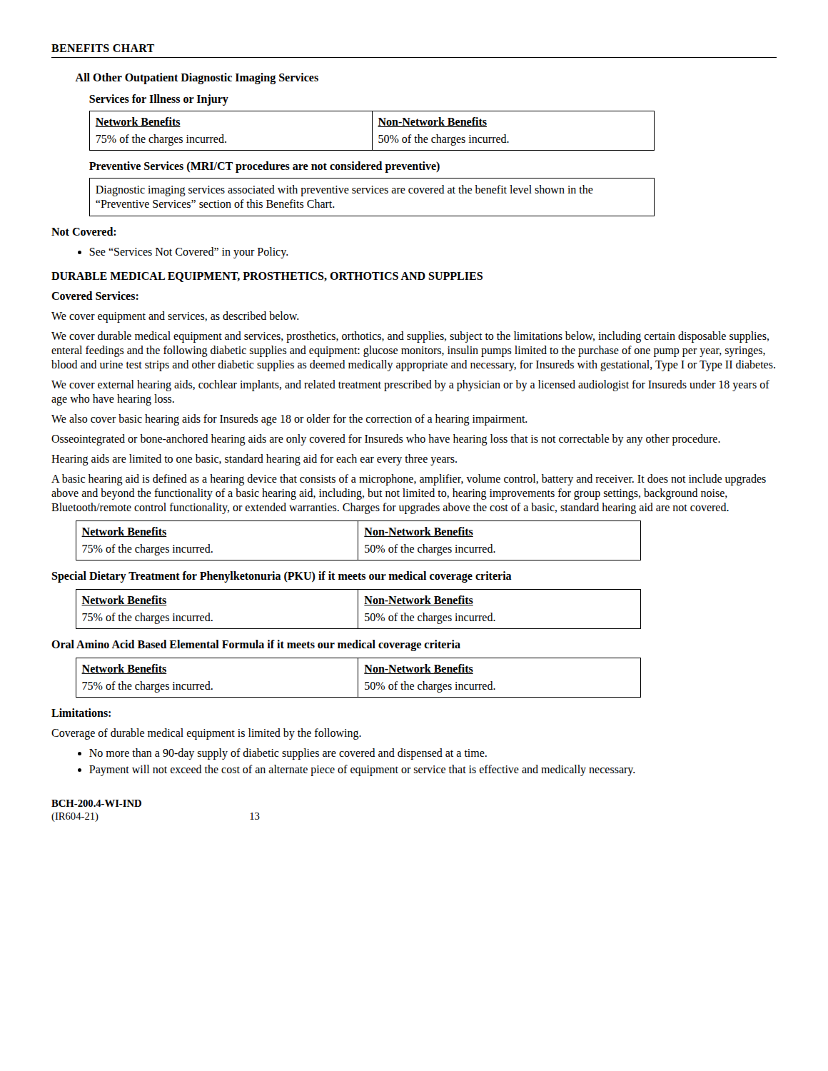BENEFITS CHART
All Other Outpatient Diagnostic Imaging Services
Services for Illness or Injury
| Network Benefits | Non-Network Benefits |
| 75% of the charges incurred. | 50% of the charges incurred. |
Preventive Services (MRI/CT procedures are not considered preventive)
| Diagnostic imaging services associated with preventive services are covered at the benefit level shown in the “Preventive Services” section of this Benefits Chart. |
Not Covered:
See “Services Not Covered” in your Policy.
DURABLE MEDICAL EQUIPMENT, PROSTHETICS, ORTHOTICS AND SUPPLIES
Covered Services:
We cover equipment and services, as described below.
We cover durable medical equipment and services, prosthetics, orthotics, and supplies, subject to the limitations below, including certain disposable supplies, enteral feedings and the following diabetic supplies and equipment: glucose monitors, insulin pumps limited to the purchase of one pump per year, syringes, blood and urine test strips and other diabetic supplies as deemed medically appropriate and necessary, for Insureds with gestational, Type I or Type II diabetes.
We cover external hearing aids, cochlear implants, and related treatment prescribed by a physician or by a licensed audiologist for Insureds under 18 years of age who have hearing loss.
We also cover basic hearing aids for Insureds age 18 or older for the correction of a hearing impairment.
Osseointegrated or bone-anchored hearing aids are only covered for Insureds who have hearing loss that is not correctable by any other procedure.
Hearing aids are limited to one basic, standard hearing aid for each ear every three years.
A basic hearing aid is defined as a hearing device that consists of a microphone, amplifier, volume control, battery and receiver. It does not include upgrades above and beyond the functionality of a basic hearing aid, including, but not limited to, hearing improvements for group settings, background noise, Bluetooth/remote control functionality, or extended warranties. Charges for upgrades above the cost of a basic, standard hearing aid are not covered.
| Network Benefits | Non-Network Benefits |
| 75% of the charges incurred. | 50% of the charges incurred. |
Special Dietary Treatment for Phenylketonuria (PKU) if it meets our medical coverage criteria
| Network Benefits | Non-Network Benefits |
| 75% of the charges incurred. | 50% of the charges incurred. |
Oral Amino Acid Based Elemental Formula if it meets our medical coverage criteria
| Network Benefits | Non-Network Benefits |
| 75% of the charges incurred. | 50% of the charges incurred. |
Limitations:
Coverage of durable medical equipment is limited by the following.
No more than a 90-day supply of diabetic supplies are covered and dispensed at a time.
Payment will not exceed the cost of an alternate piece of equipment or service that is effective and medically necessary.
BCH-200.4-WI-IND
(IR604-21) 13